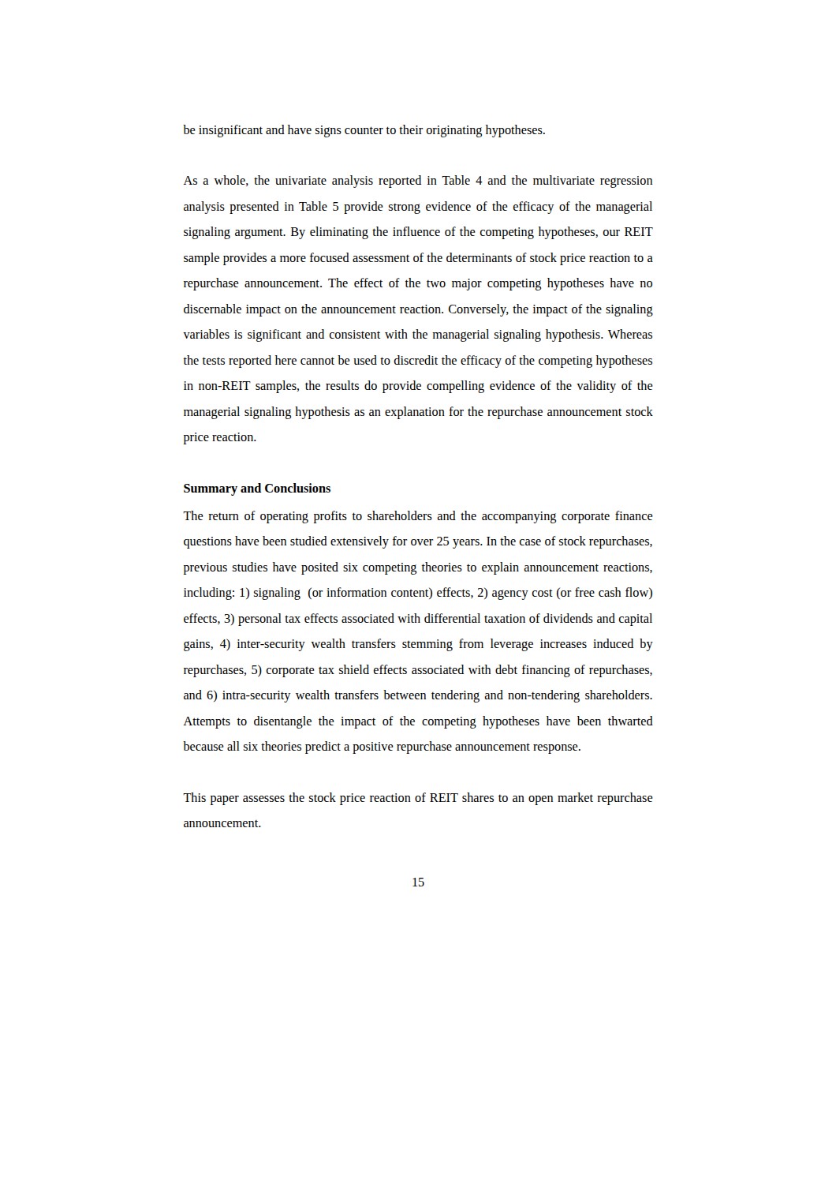be insignificant and have signs counter to their originating hypotheses.
As a whole, the univariate analysis reported in Table 4 and the multivariate regression analysis presented in Table 5 provide strong evidence of the efficacy of the managerial signaling argument. By eliminating the influence of the competing hypotheses, our REIT sample provides a more focused assessment of the determinants of stock price reaction to a repurchase announcement. The effect of the two major competing hypotheses have no discernable impact on the announcement reaction. Conversely, the impact of the signaling variables is significant and consistent with the managerial signaling hypothesis. Whereas the tests reported here cannot be used to discredit the efficacy of the competing hypotheses in non-REIT samples, the results do provide compelling evidence of the validity of the managerial signaling hypothesis as an explanation for the repurchase announcement stock price reaction.
Summary and Conclusions
The return of operating profits to shareholders and the accompanying corporate finance questions have been studied extensively for over 25 years. In the case of stock repurchases, previous studies have posited six competing theories to explain announcement reactions, including: 1) signaling (or information content) effects, 2) agency cost (or free cash flow) effects, 3) personal tax effects associated with differential taxation of dividends and capital gains, 4) inter-security wealth transfers stemming from leverage increases induced by repurchases, 5) corporate tax shield effects associated with debt financing of repurchases, and 6) intra-security wealth transfers between tendering and non-tendering shareholders. Attempts to disentangle the impact of the competing hypotheses have been thwarted because all six theories predict a positive repurchase announcement response.
This paper assesses the stock price reaction of REIT shares to an open market repurchase announcement.
15